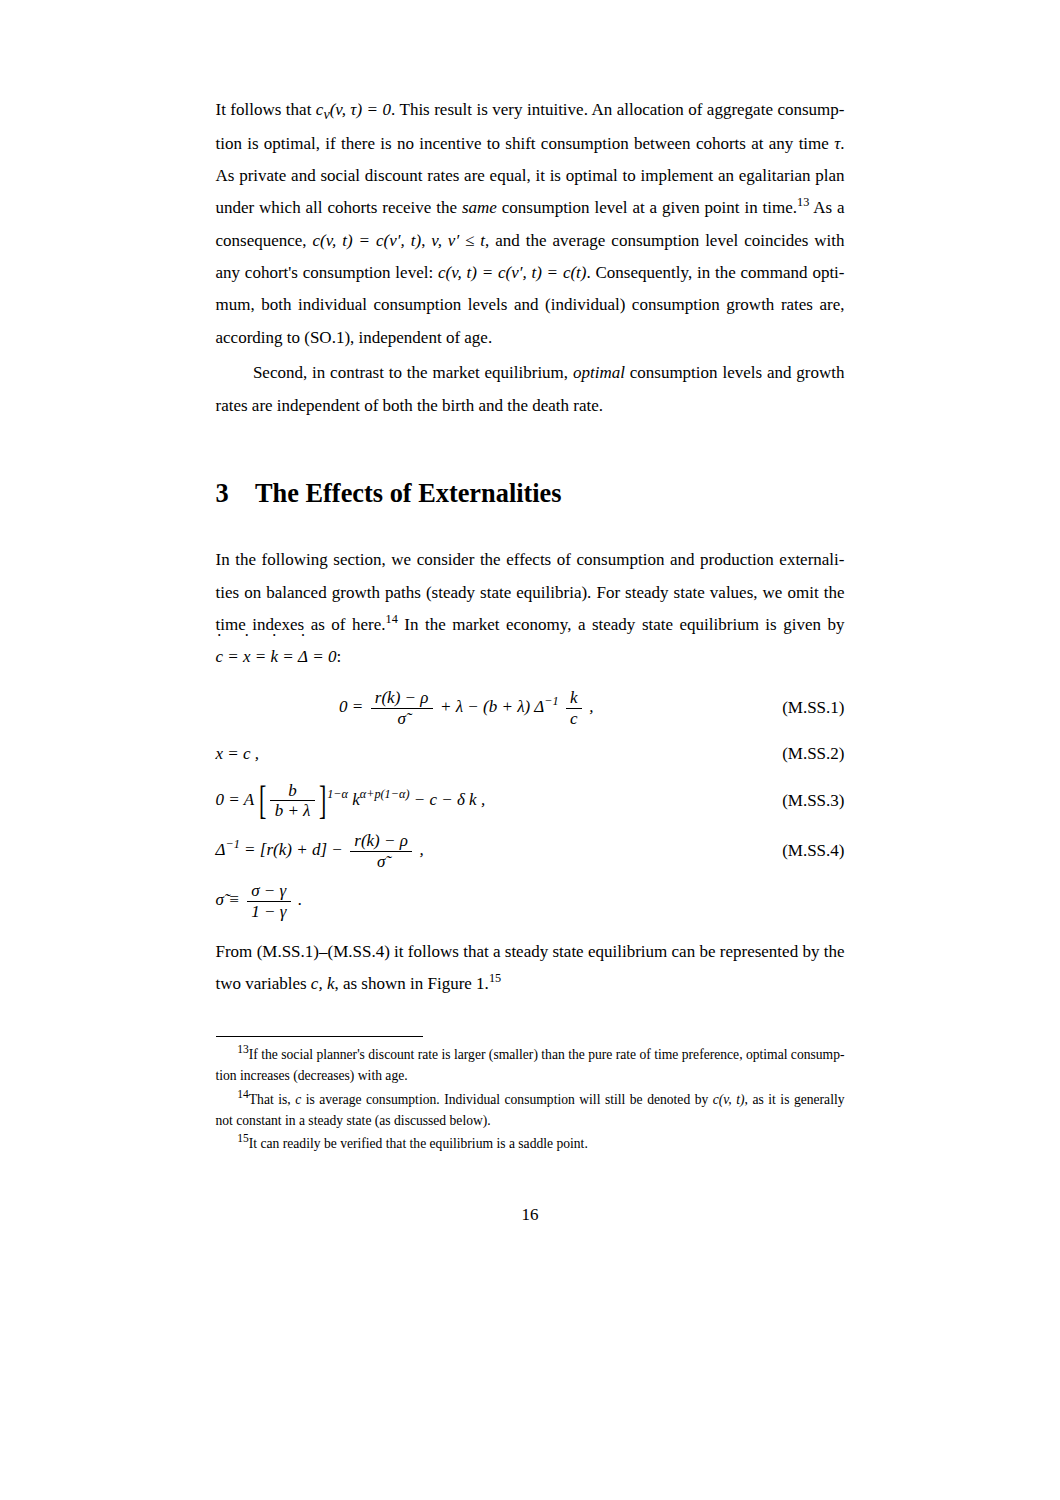It follows that cv(v, τ) = 0. This result is very intuitive. An allocation of aggregate consumption is optimal, if there is no incentive to shift consumption between cohorts at any time τ. As private and social discount rates are equal, it is optimal to implement an egalitarian plan under which all cohorts receive the same consumption level at a given point in time.13 As a consequence, c(v, t) = c(v′, t), v, v′ ≤ t, and the average consumption level coincides with any cohort's consumption level: c(v, t) = c(v′, t) = c(t). Consequently, in the command optimum, both individual consumption levels and (individual) consumption growth rates are, according to (SO.1), independent of age.
Second, in contrast to the market equilibrium, optimal consumption levels and growth rates are independent of both the birth and the death rate.
3 The Effects of Externalities
In the following section, we consider the effects of consumption and production externalities on balanced growth paths (steady state equilibria). For steady state values, we omit the time indexes as of here.14 In the market economy, a steady state equilibrium is given by c = x = k = Δ = 0:
| 0 = r(k) − ρ σ̃ + λ − (b + λ) Δ −1 k c , | (M.SS.1) |
| x = c , | (M.SS.2) |
| 0 = A [ b b + λ ] 1−α k α+p(1−α) − c − δ k , | (M.SS.3) |
| Δ −1 = [r(k) + d] − r(k) − ρ σ̃ , | (M.SS.4) |
| σ̃ ≡ σ − γ 1 − γ . | |
From (M.SS.1)–(M.SS.4) it follows that a steady state equilibrium can be represented by the two variables c, k, as shown in Figure 1.15
13If the social planner's discount rate is larger (smaller) than the pure rate of time preference, optimal consumption increases (decreases) with age.
14That is, c is average consumption. Individual consumption will still be denoted by c(v, t), as it is generally not constant in a steady state (as discussed below).
15It can readily be verified that the equilibrium is a saddle point.
16